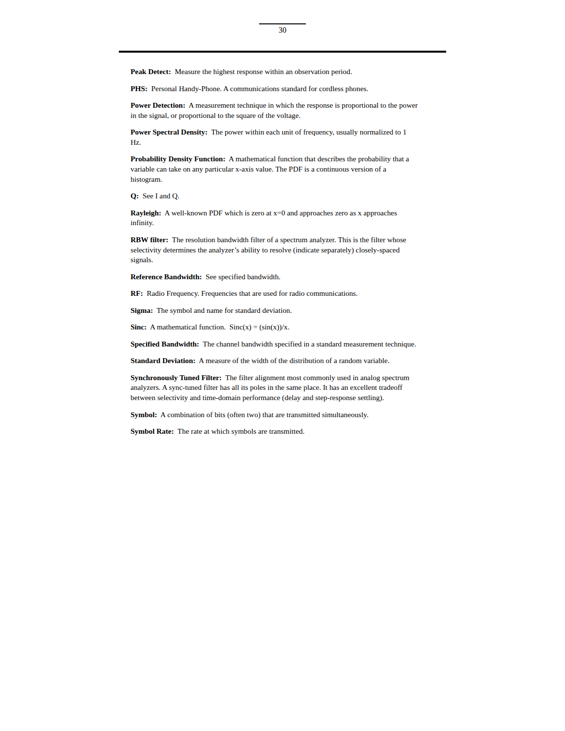30
Peak Detect: Measure the highest response within an observation period.
PHS: Personal Handy-Phone. A communications standard for cordless phones.
Power Detection: A measurement technique in which the response is proportional to the power in the signal, or proportional to the square of the voltage.
Power Spectral Density: The power within each unit of frequency, usually normalized to 1 Hz.
Probability Density Function: A mathematical function that describes the probability that a variable can take on any particular x-axis value. The PDF is a continuous version of a histogram.
Q: See I and Q.
Rayleigh: A well-known PDF which is zero at x=0 and approaches zero as x approaches infinity.
RBW filter: The resolution bandwidth filter of a spectrum analyzer. This is the filter whose selectivity determines the analyzer’s ability to resolve (indicate separately) closely-spaced signals.
Reference Bandwidth: See specified bandwidth.
RF: Radio Frequency. Frequencies that are used for radio communications.
Sigma: The symbol and name for standard deviation.
Sinc: A mathematical function. Sinc(x) = (sin(x))/x.
Specified Bandwidth: The channel bandwidth specified in a standard measurement technique.
Standard Deviation: A measure of the width of the distribution of a random variable.
Synchronously Tuned Filter: The filter alignment most commonly used in analog spectrum analyzers. A sync-tuned filter has all its poles in the same place. It has an excellent tradeoff between selectivity and time-domain performance (delay and step-response settling).
Symbol: A combination of bits (often two) that are transmitted simultaneously.
Symbol Rate: The rate at which symbols are transmitted.